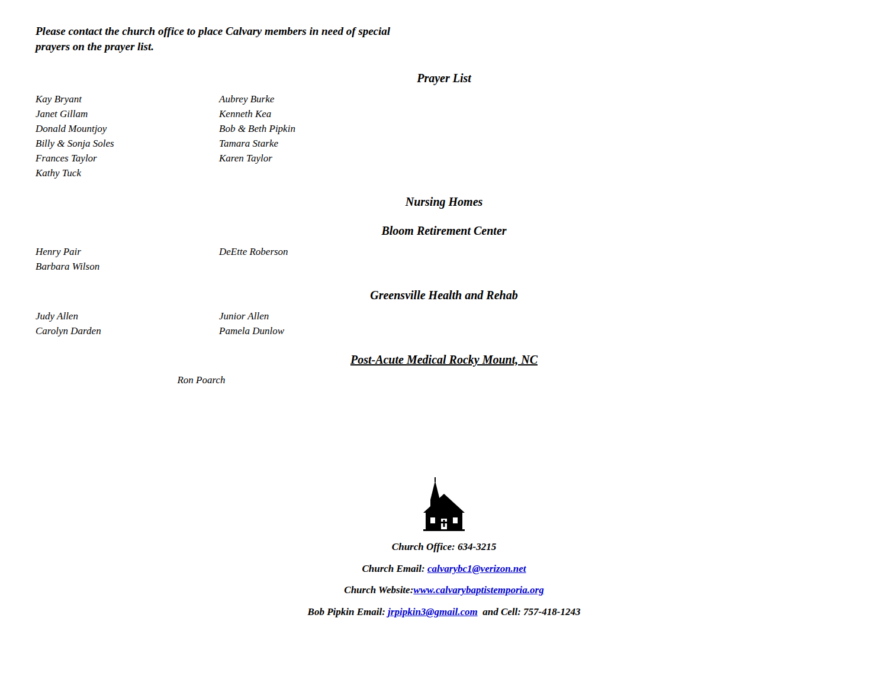Please contact the church office to place Calvary members in need of special prayers on the prayer list.
Prayer List
| Kay Bryant | Aubrey Burke |
| Janet Gillam | Kenneth Kea |
| Donald Mountjoy | Bob & Beth Pipkin |
| Billy & Sonja Soles | Tamara Starke |
| Frances Taylor | Karen Taylor |
| Kathy Tuck | |
Nursing Homes
Bloom Retirement Center
| Henry Pair | DeEtte Roberson |
| Barbara Wilson | |
Greensville Health and Rehab
| Judy Allen | Junior Allen |
| Carolyn Darden | Pamela Dunlow |
Post-Acute Medical Rocky Mount, NC
Ron Poarch
Church Office: 634-3215
Church Email: calvarybc1@verizon.net
Church Website:www.calvarybaptistemporia.org
Bob Pipkin Email: jrpipkin3@gmail.com and Cell: 757-418-1243